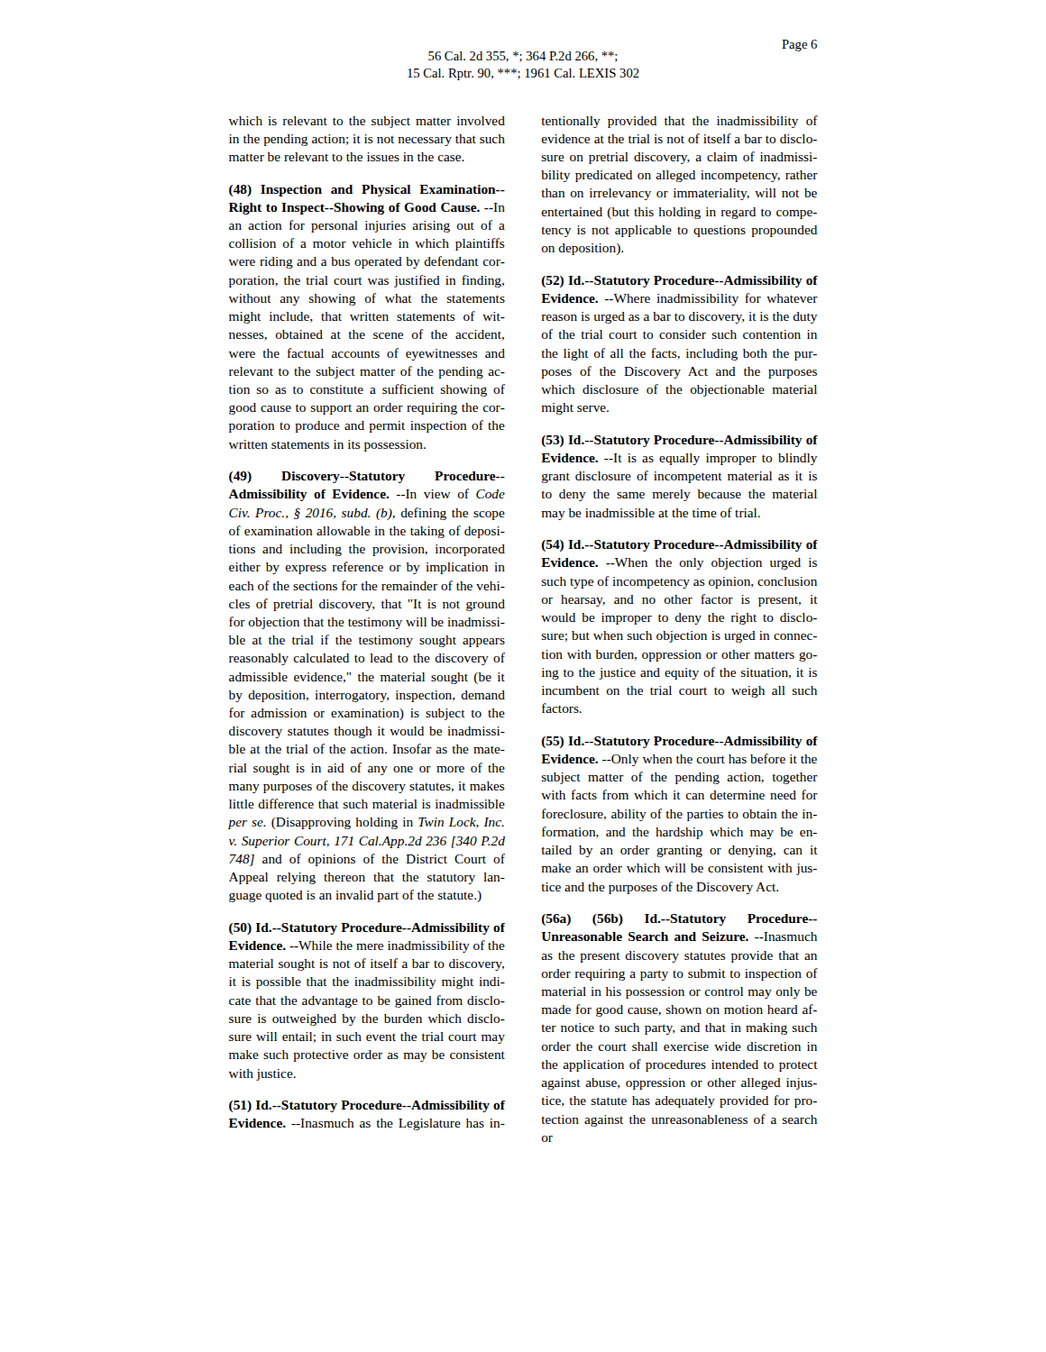Page 6
56 Cal. 2d 355, *; 364 P.2d 266, **;
15 Cal. Rptr. 90, ***; 1961 Cal. LEXIS 302
which is relevant to the subject matter involved in the pending action; it is not necessary that such matter be relevant to the issues in the case.
(48) Inspection and Physical Examination--Right to Inspect--Showing of Good Cause. --In an action for personal injuries arising out of a collision of a motor vehicle in which plaintiffs were riding and a bus operated by defendant corporation, the trial court was justified in finding, without any showing of what the statements might include, that written statements of witnesses, obtained at the scene of the accident, were the factual accounts of eyewitnesses and relevant to the subject matter of the pending action so as to constitute a sufficient showing of good cause to support an order requiring the corporation to produce and permit inspection of the written statements in its possession.
(49) Discovery--Statutory Procedure--Admissibility of Evidence. --In view of Code Civ. Proc., § 2016, subd. (b), defining the scope of examination allowable in the taking of depositions and including the provision, incorporated either by express reference or by implication in each of the sections for the remainder of the vehicles of pretrial discovery, that "It is not ground for objection that the testimony will be inadmissible at the trial if the testimony sought appears reasonably calculated to lead to the discovery of admissible evidence," the material sought (be it by deposition, interrogatory, inspection, demand for admission or examination) is subject to the discovery statutes though it would be inadmissible at the trial of the action. Insofar as the material sought is in aid of any one or more of the many purposes of the discovery statutes, it makes little difference that such material is inadmissible per se. (Disapproving holding in Twin Lock, Inc. v. Superior Court, 171 Cal.App.2d 236 [340 P.2d 748] and of opinions of the District Court of Appeal relying thereon that the statutory language quoted is an invalid part of the statute.)
(50) Id.--Statutory Procedure--Admissibility of Evidence. --While the mere inadmissibility of the material sought is not of itself a bar to discovery, it is possible that the inadmissibility might indicate that the advantage to be gained from disclosure is outweighed by the burden which disclosure will entail; in such event the trial court may make such protective order as may be consistent with justice.
(51) Id.--Statutory Procedure--Admissibility of Evidence. --Inasmuch as the Legislature has intentionally provided that the inadmissibility of evidence at the trial is not of itself a bar to disclosure on pretrial discovery, a claim of inadmissibility predicated on alleged incompetency, rather than on irrelevancy or immateriality, will not be entertained (but this holding in regard to competency is not applicable to questions propounded on deposition).
(52) Id.--Statutory Procedure--Admissibility of Evidence. --Where inadmissibility for whatever reason is urged as a bar to discovery, it is the duty of the trial court to consider such contention in the light of all the facts, including both the purposes of the Discovery Act and the purposes which disclosure of the objectionable material might serve.
(53) Id.--Statutory Procedure--Admissibility of Evidence. --It is as equally improper to blindly grant disclosure of incompetent material as it is to deny the same merely because the material may be inadmissible at the time of trial.
(54) Id.--Statutory Procedure--Admissibility of Evidence. --When the only objection urged is such type of incompetency as opinion, conclusion or hearsay, and no other factor is present, it would be improper to deny the right to disclosure; but when such objection is urged in connection with burden, oppression or other matters going to the justice and equity of the situation, it is incumbent on the trial court to weigh all such factors.
(55) Id.--Statutory Procedure--Admissibility of Evidence. --Only when the court has before it the subject matter of the pending action, together with facts from which it can determine need for foreclosure, ability of the parties to obtain the information, and the hardship which may be entailed by an order granting or denying, can it make an order which will be consistent with justice and the purposes of the Discovery Act.
(56a) (56b) Id.--Statutory Procedure--Unreasonable Search and Seizure. --Inasmuch as the present discovery statutes provide that an order requiring a party to submit to inspection of material in his possession or control may only be made for good cause, shown on motion heard after notice to such party, and that in making such order the court shall exercise wide discretion in the application of procedures intended to protect against abuse, oppression or other alleged injustice, the statute has adequately provided for protection against the unreasonableness of a search or